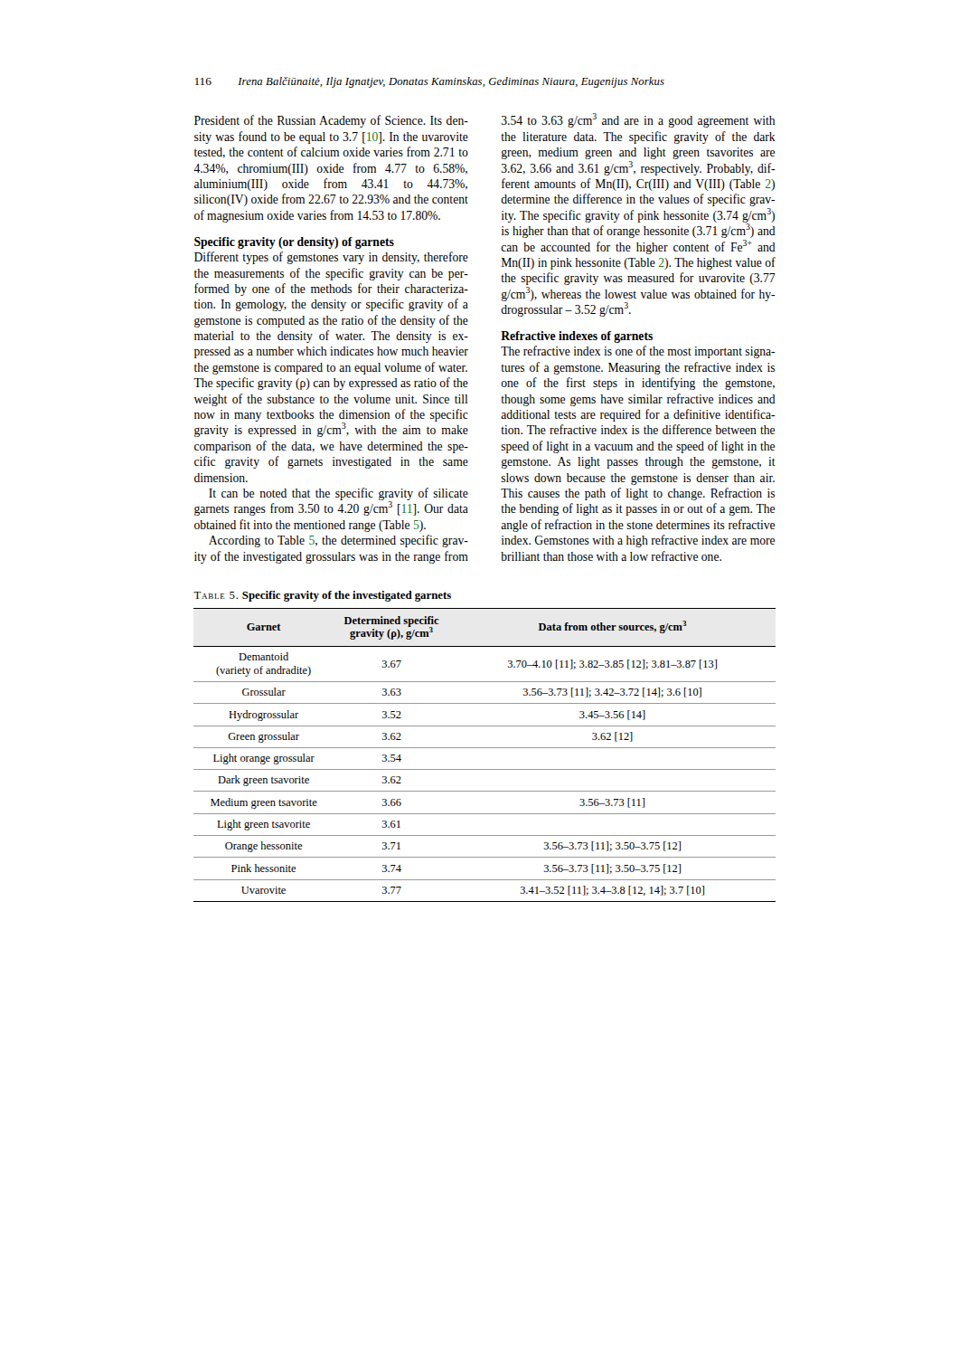116 Irena Balčiūnaitė, Ilja Ignatjev, Donatas Kaminskas, Gediminas Niaura, Eugenijus Norkus
President of the Russian Academy of Science. Its density was found to be equal to 3.7 [10]. In the uvarovite tested, the content of calcium oxide varies from 2.71 to 4.34%, chromium(III) oxide from 4.77 to 6.58%, aluminium(III) oxide from 43.41 to 44.73%, silicon(IV) oxide from 22.67 to 22.93% and the content of magnesium oxide varies from 14.53 to 17.80%.
Specific gravity (or density) of garnets
Different types of gemstones vary in density, therefore the measurements of the specific gravity can be performed by one of the methods for their characterization. In gemology, the density or specific gravity of a gemstone is computed as the ratio of the density of the material to the density of water. The density is expressed as a number which indicates how much heavier the gemstone is compared to an equal volume of water. The specific gravity (ρ) can by expressed as ratio of the weight of the substance to the volume unit. Since till now in many textbooks the dimension of the specific gravity is expressed in g/cm3, with the aim to make comparison of the data, we have determined the specific gravity of garnets investigated in the same dimension.
It can be noted that the specific gravity of silicate garnets ranges from 3.50 to 4.20 g/cm3 [11]. Our data obtained fit into the mentioned range (Table 5).
According to Table 5, the determined specific gravity of the investigated grossulars was in the range from 3.54 to 3.63 g/cm3 and are in a good agreement with the literature data. The specific gravity of the dark green, medium green and light green tsavorites are 3.62, 3.66 and 3.61 g/cm3, respectively. Probably, different amounts of Mn(II), Cr(III) and V(III) (Table 2) determine the difference in the values of specific gravity. The specific gravity of pink hessonite (3.74 g/cm3) is higher than that of orange hessonite (3.71 g/cm3) and can be accounted for the higher content of Fe3+ and Mn(II) in pink hessonite (Table 2). The highest value of the specific gravity was measured for uvarovite (3.77 g/cm3), whereas the lowest value was obtained for hydrogrossular – 3.52 g/cm3.
Refractive indexes of garnets
The refractive index is one of the most important signatures of a gemstone. Measuring the refractive index is one of the first steps in identifying the gemstone, though some gems have similar refractive indices and additional tests are required for a definitive identification. The refractive index is the difference between the speed of light in a vacuum and the speed of light in the gemstone. As light passes through the gemstone, it slows down because the gemstone is denser than air. This causes the path of light to change. Refraction is the bending of light as it passes in or out of a gem. The angle of refraction in the stone determines its refractive index. Gemstones with a high refractive index are more brilliant than those with a low refractive one.
Table 5. Specific gravity of the investigated garnets
| Garnet | Determined specific gravity (ρ), g/cm 3 | Data from other sources, g/cm 3 |
| --- | --- | --- |
| Demantoid (variety of andradite) | 3.67 | 3.70–4.10 [11]; 3.82–3.85 [12]; 3.81–3.87 [13] |
| Grossular | 3.63 | 3.56–3.73 [11]; 3.42–3.72 [14]; 3.6 [10] |
| Hydrogrossular | 3.52 | 3.45–3.56 [14] |
| Green grossular | 3.62 | 3.62 [12] |
| Light orange grossular | 3.54 | |
| Dark green tsavorite | 3.62 | |
| Medium green tsavorite | 3.66 | 3.56–3.73 [11] |
| Light green tsavorite | 3.61 | |
| Orange hessonite | 3.71 | 3.56–3.73 [11]; 3.50–3.75 [12] |
| Pink hessonite | 3.74 | 3.56–3.73 [11]; 3.50–3.75 [12] |
| Uvarovite | 3.77 | 3.41–3.52 [11]; 3.4–3.8 [12, 14]; 3.7 [10] |